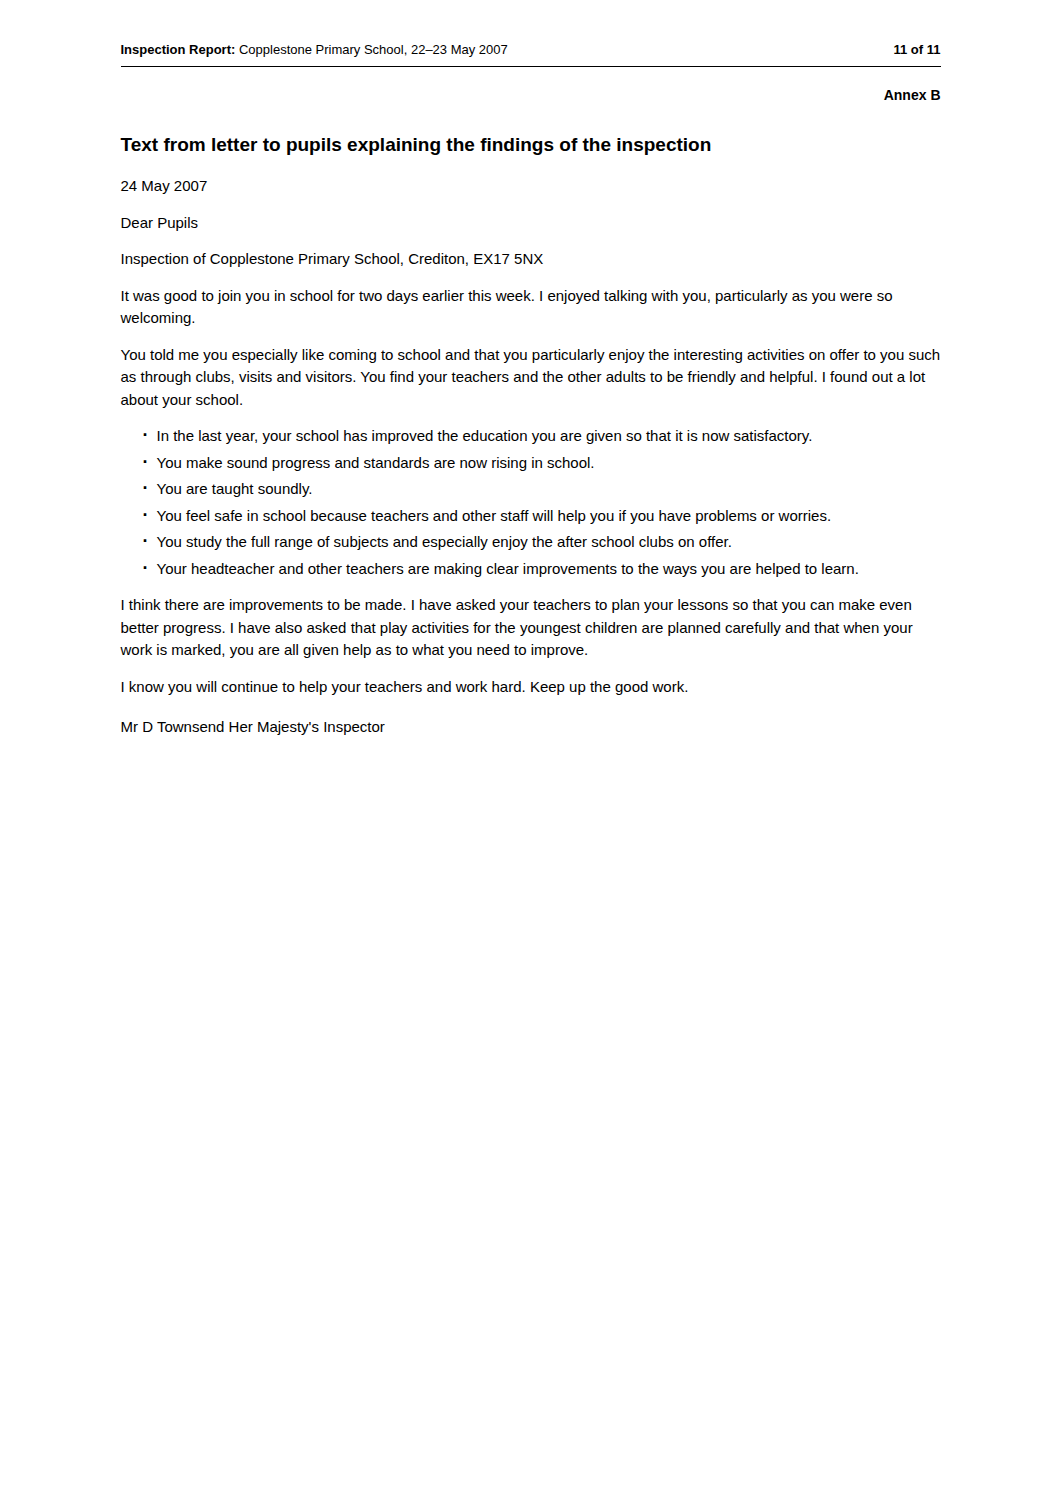Inspection Report: Copplestone Primary School, 22–23 May 2007
11 of 11
Annex B
Text from letter to pupils explaining the findings of the inspection
24 May 2007
Dear Pupils
Inspection of Copplestone Primary School, Crediton, EX17 5NX
It was good to join you in school for two days earlier this week. I enjoyed talking with you, particularly as you were so welcoming.
You told me you especially like coming to school and that you particularly enjoy the interesting activities on offer to you such as through clubs, visits and visitors. You find your teachers and the other adults to be friendly and helpful. I found out a lot about your school.
In the last year, your school has improved the education you are given so that it is now satisfactory.
You make sound progress and standards are now rising in school.
You are taught soundly.
You feel safe in school because teachers and other staff will help you if you have problems or worries.
You study the full range of subjects and especially enjoy the after school clubs on offer.
Your headteacher and other teachers are making clear improvements to the ways you are helped to learn.
I think there are improvements to be made. I have asked your teachers to plan your lessons so that you can make even better progress. I have also asked that play activities for the youngest children are planned carefully and that when your work is marked, you are all given help as to what you need to improve.
I know you will continue to help your teachers and work hard. Keep up the good work.
Mr D Townsend Her Majesty's Inspector